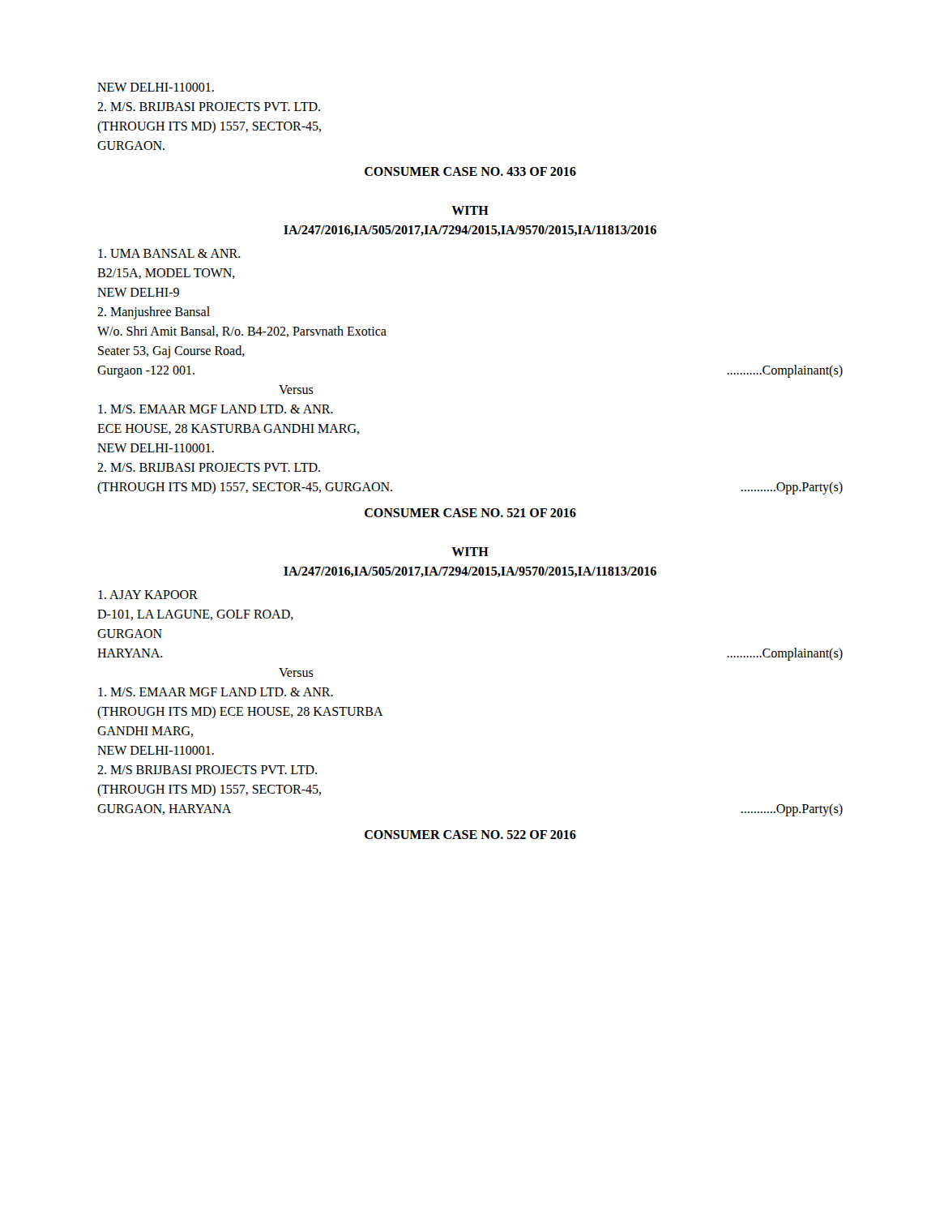NEW DELHI-110001.
2. M/S. BRIJBASI PROJECTS PVT. LTD.
(THROUGH ITS MD) 1557, SECTOR-45,
GURGAON.
CONSUMER CASE NO. 433 OF 2016
WITH
IA/247/2016,IA/505/2017,IA/7294/2015,IA/9570/2015,IA/11813/2016
1. UMA BANSAL & ANR.
B2/15A, MODEL TOWN,
NEW DELHI-9
2. Manjushree Bansal
W/o. Shri Amit Bansal, R/o. B4-202, Parsvnath Exotica
Seater 53, Gaj Course Road,
Gurgaon -122 001.
...........Complainant(s)
Versus
1. M/S. EMAAR MGF LAND LTD. & ANR.
ECE HOUSE, 28 KASTURBA GANDHI MARG,
NEW DELHI-110001.
2. M/S. BRIJBASI PROJECTS PVT. LTD.
(THROUGH ITS MD) 1557, SECTOR-45, GURGAON.
...........Opp.Party(s)
CONSUMER CASE NO. 521 OF 2016
WITH
IA/247/2016,IA/505/2017,IA/7294/2015,IA/9570/2015,IA/11813/2016
1. AJAY KAPOOR
D-101, LA LAGUNE, GOLF ROAD,
GURGAON
HARYANA.
...........Complainant(s)
Versus
1. M/S. EMAAR MGF LAND LTD. & ANR.
(THROUGH ITS MD) ECE HOUSE, 28 KASTURBA
GANDHI MARG,
NEW DELHI-110001.
2. M/S BRIJBASI PROJECTS PVT. LTD.
(THROUGH ITS MD) 1557, SECTOR-45,
GURGAON, HARYANA
...........Opp.Party(s)
CONSUMER CASE NO. 522 OF 2016